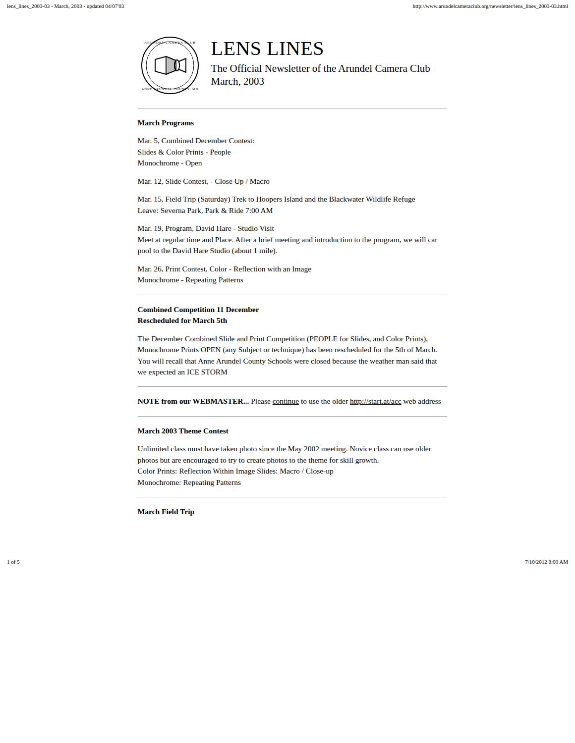lens_lines_2003-03 - March, 2003 - updated 04/07'03
http://www.arundelcameraclub.org/newsletter/lens_lines_2003-03.html
ARUNDEL CAMERA CLUB ANNE ARUNDEL COUNTY, MD
LENS LINES
The Official Newsletter of the Arundel Camera Club
March, 2003
March Programs
Mar. 5, Combined December Contest:
Slides & Color Prints - People
Monochrome - Open
Mar. 12, Slide Contest, - Close Up / Macro
Mar. 15, Field Trip (Saturday) Trek to Hoopers Island and the Blackwater Wildlife Refuge
Leave: Severna Park, Park & Ride 7:00 AM
Mar. 19, Program, David Hare - Studio Visit
Meet at regular time and Place. After a brief meeting and introduction to the program, we will car pool to the David Hare Studio (about 1 mile).
Mar. 26, Print Contest, Color - Reflection with an Image
Monochrome - Repeating Patterns
Combined Competition 11 December
Rescheduled for March 5th
The December Combined Slide and Print Competition (PEOPLE for Slides, and Color Prints), Monochrome Prints OPEN (any Subject or technique) has been rescheduled for the 5th of March. You will recall that Anne Arundel County Schools were closed because the weather man said that we expected an ICE STORM
NOTE from our WEBMASTER... Please continue to use the older http://start.at/acc web address
March 2003 Theme Contest
Unlimited class must have taken photo since the May 2002 meeting. Novice class can use older photos but are encouraged to try to create photos to the theme for skill growth.
Color Prints: Reflection Within Image Slides: Macro / Close-up
Monochrome: Repeating Patterns
March Field Trip
1 of 5
7/10/2012 8:00 AM